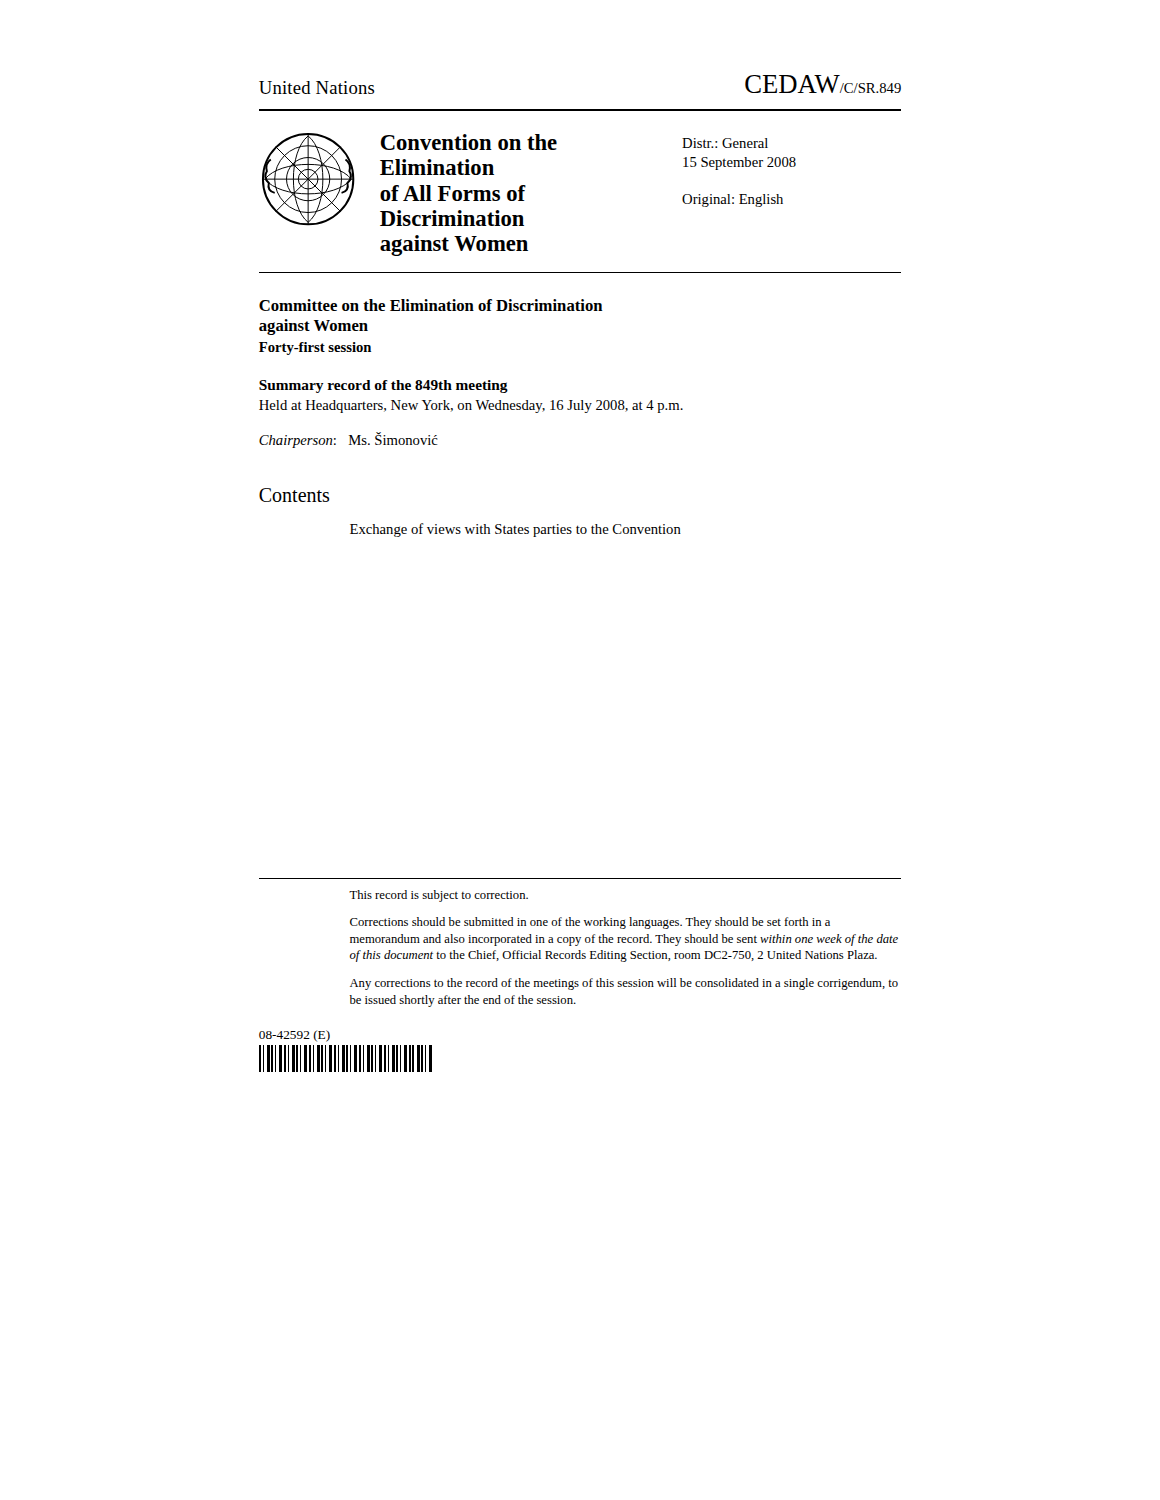United Nations
CEDAW/C/SR.849
Convention on the Elimination
of All Forms of Discrimination
against Women
Distr.: General
15 September 2008
Original: English
Committee on the Elimination of Discrimination
against Women
Forty-first session
Summary record of the 849th meeting
Held at Headquarters, New York, on Wednesday, 16 July 2008, at 4 p.m.
Chairperson:Ms. Šimonović
Contents
Exchange of views with States parties to the Convention
This record is subject to correction.
Corrections should be submitted in one of the working languages. They should be set forth in a memorandum and also incorporated in a copy of the record. They should be sent within one week of the date of this document to the Chief, Official Records Editing Section, room DC2-750, 2 United Nations Plaza.
Any corrections to the record of the meetings of this session will be consolidated in a single corrigendum, to be issued shortly after the end of the session.
08-42592 (E)